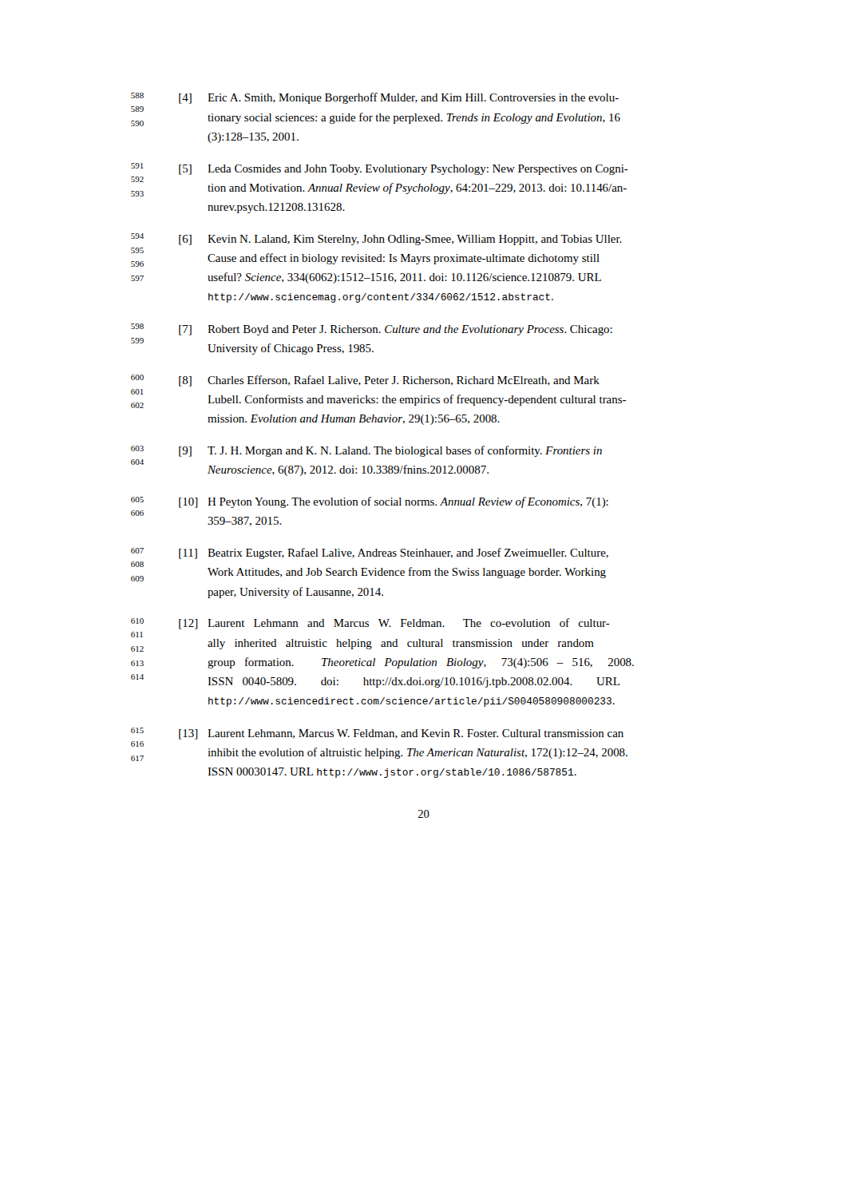[4] 588 Eric A. Smith, Monique Borgerhoff Mulder, and Kim Hill. Controversies in the evolu-
589 tionary social sciences: a guide for the perplexed. Trends in Ecology and Evolution, 16
590 (3):128–135, 2001.
[5] 591 Leda Cosmides and John Tooby. Evolutionary Psychology: New Perspectives on Cogni-
592 tion and Motivation. Annual Review of Psychology, 64:201–229, 2013. doi: 10.1146/an-
593 nurev.psych.121208.131628.
[6] 594 Kevin N. Laland, Kim Sterelny, John Odling-Smee, William Hoppitt, and Tobias Uller.
595 Cause and effect in biology revisited: Is Mayrs proximate-ultimate dichotomy still
596 useful? Science, 334(6062):1512–1516, 2011. doi: 10.1126/science.1210879. URL
597 http://www.sciencemag.org/content/334/6062/1512.abstract.
[7] 598 Robert Boyd and Peter J. Richerson. Culture and the Evolutionary Process. Chicago:
599 University of Chicago Press, 1985.
[8] 600 Charles Efferson, Rafael Lalive, Peter J. Richerson, Richard McElreath, and Mark
601 Lubell. Conformists and mavericks: the empirics of frequency-dependent cultural trans-
602 mission. Evolution and Human Behavior, 29(1):56–65, 2008.
[9] 603 T. J. H. Morgan and K. N. Laland. The biological bases of conformity. Frontiers in
604 Neuroscience, 6(87), 2012. doi: 10.3389/fnins.2012.00087.
[10] 605 H Peyton Young. The evolution of social norms. Annual Review of Economics, 7(1):
606 359–387, 2015.
[11] 607 Beatrix Eugster, Rafael Lalive, Andreas Steinhauer, and Josef Zweimueller. Culture,
608 Work Attitudes, and Job Search Evidence from the Swiss language border. Working
609 paper, University of Lausanne, 2014.
[12] 610 Laurent Lehmann and Marcus W. Feldman. The co-evolution of cultur-
611 ally inherited altruistic helping and cultural transmission under random
612 group formation. Theoretical Population Biology, 73(4):506 – 516, 2008.
613 ISSN 0040-5809. doi: http://dx.doi.org/10.1016/j.tpb.2008.02.004. URL
614 http://www.sciencedirect.com/science/article/pii/S0040580908000233.
[13] 615 Laurent Lehmann, Marcus W. Feldman, and Kevin R. Foster. Cultural transmission can
616 inhibit the evolution of altruistic helping. The American Naturalist, 172(1):12–24, 2008.
617 ISSN 00030147. URL http://www.jstor.org/stable/10.1086/587851.
20